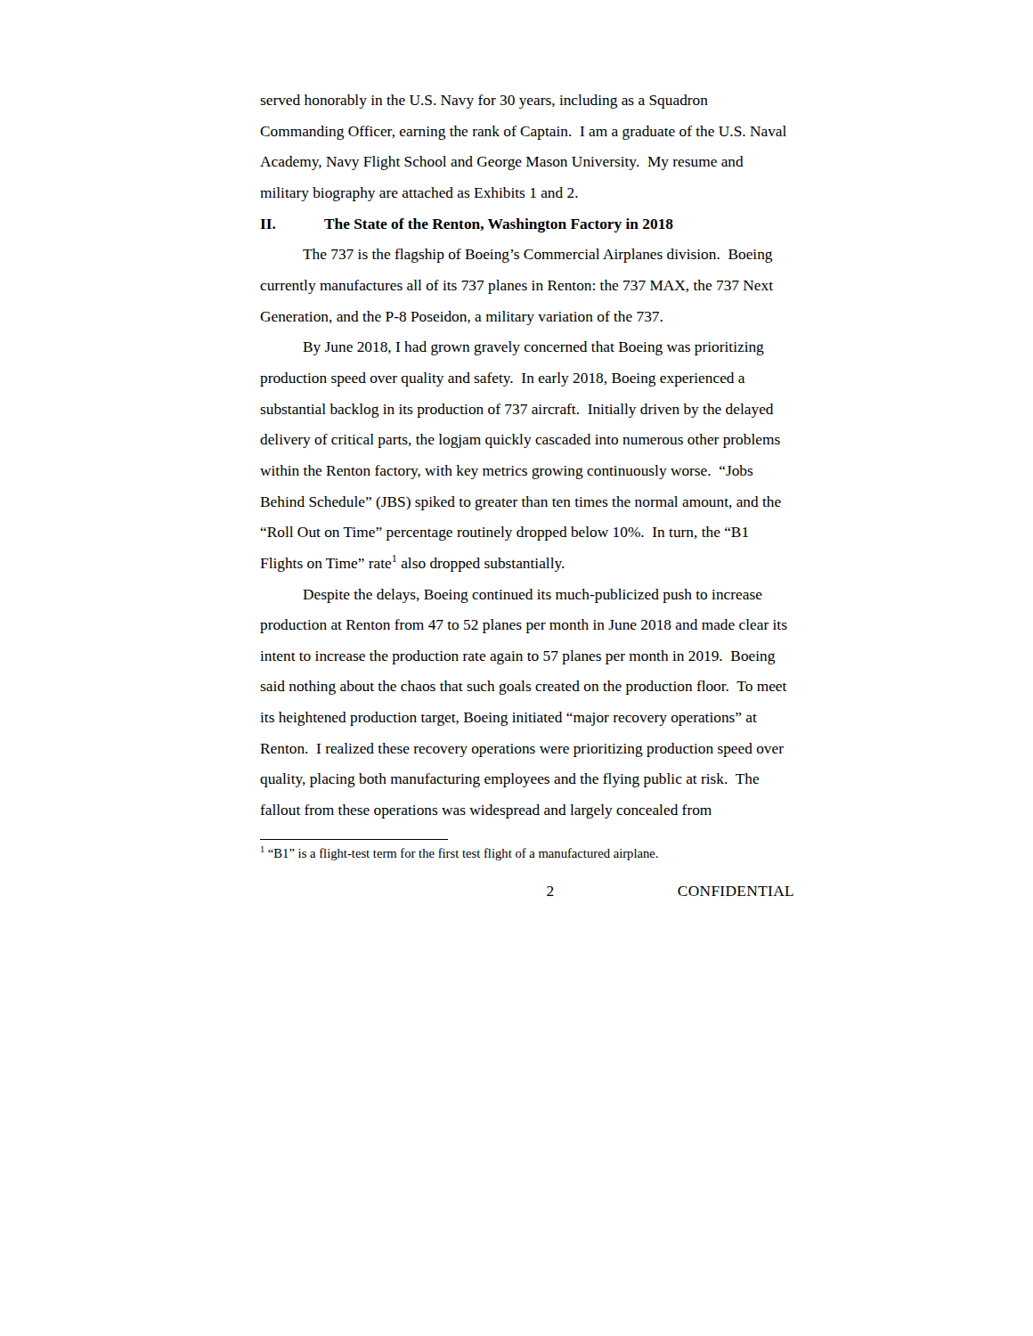served honorably in the U.S. Navy for 30 years, including as a Squadron Commanding Officer, earning the rank of Captain. I am a graduate of the U.S. Naval Academy, Navy Flight School and George Mason University. My resume and military biography are attached as Exhibits 1 and 2.
II. The State of the Renton, Washington Factory in 2018
The 737 is the flagship of Boeing’s Commercial Airplanes division. Boeing currently manufactures all of its 737 planes in Renton: the 737 MAX, the 737 Next Generation, and the P-8 Poseidon, a military variation of the 737.
By June 2018, I had grown gravely concerned that Boeing was prioritizing production speed over quality and safety. In early 2018, Boeing experienced a substantial backlog in its production of 737 aircraft. Initially driven by the delayed delivery of critical parts, the logjam quickly cascaded into numerous other problems within the Renton factory, with key metrics growing continuously worse. “Jobs Behind Schedule” (JBS) spiked to greater than ten times the normal amount, and the “Roll Out on Time” percentage routinely dropped below 10%. In turn, the “B1 Flights on Time” rate1 also dropped substantially.
Despite the delays, Boeing continued its much-publicized push to increase production at Renton from 47 to 52 planes per month in June 2018 and made clear its intent to increase the production rate again to 57 planes per month in 2019. Boeing said nothing about the chaos that such goals created on the production floor. To meet its heightened production target, Boeing initiated “major recovery operations” at Renton. I realized these recovery operations were prioritizing production speed over quality, placing both manufacturing employees and the flying public at risk. The fallout from these operations was widespread and largely concealed from
1 “B1” is a flight-test term for the first test flight of a manufactured airplane.
2 CONFIDENTIAL